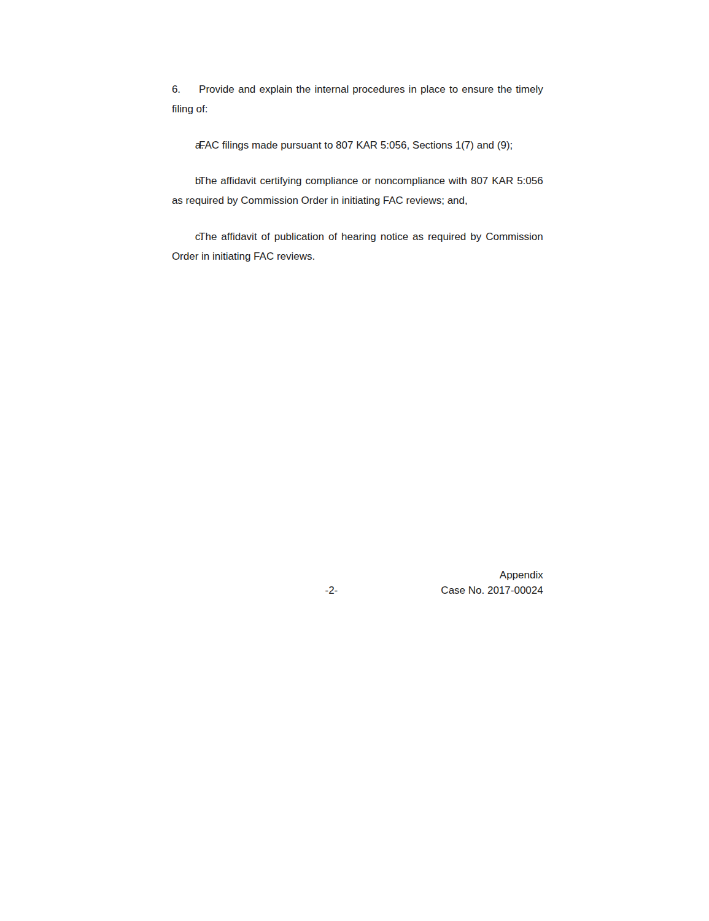6. Provide and explain the internal procedures in place to ensure the timely filing of:
a. FAC filings made pursuant to 807 KAR 5:056, Sections 1(7) and (9);
b. The affidavit certifying compliance or noncompliance with 807 KAR 5:056 as required by Commission Order in initiating FAC reviews; and,
c. The affidavit of publication of hearing notice as required by Commission Order in initiating FAC reviews.
-2-
Appendix
Case No. 2017-00024